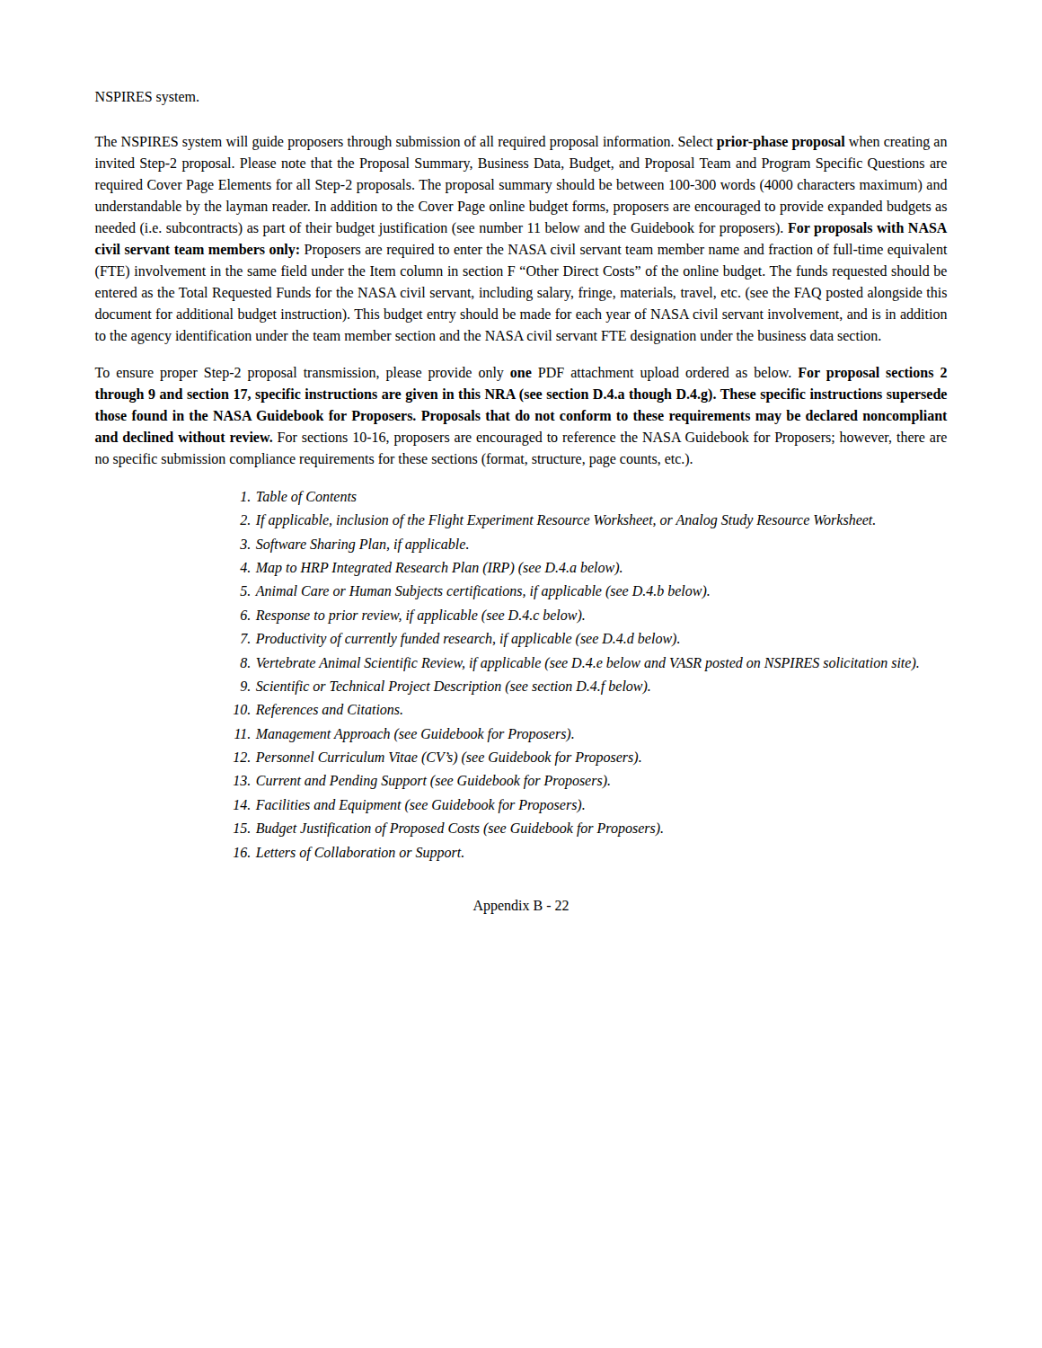NSPIRES system.
The NSPIRES system will guide proposers through submission of all required proposal information. Select prior-phase proposal when creating an invited Step-2 proposal. Please note that the Proposal Summary, Business Data, Budget, and Proposal Team and Program Specific Questions are required Cover Page Elements for all Step-2 proposals. The proposal summary should be between 100-300 words (4000 characters maximum) and understandable by the layman reader. In addition to the Cover Page online budget forms, proposers are encouraged to provide expanded budgets as needed (i.e. subcontracts) as part of their budget justification (see number 11 below and the Guidebook for proposers). For proposals with NASA civil servant team members only: Proposers are required to enter the NASA civil servant team member name and fraction of full-time equivalent (FTE) involvement in the same field under the Item column in section F “Other Direct Costs” of the online budget. The funds requested should be entered as the Total Requested Funds for the NASA civil servant, including salary, fringe, materials, travel, etc. (see the FAQ posted alongside this document for additional budget instruction). This budget entry should be made for each year of NASA civil servant involvement, and is in addition to the agency identification under the team member section and the NASA civil servant FTE designation under the business data section.
To ensure proper Step-2 proposal transmission, please provide only one PDF attachment upload ordered as below. For proposal sections 2 through 9 and section 17, specific instructions are given in this NRA (see section D.4.a though D.4.g). These specific instructions supersede those found in the NASA Guidebook for Proposers. Proposals that do not conform to these requirements may be declared noncompliant and declined without review. For sections 10-16, proposers are encouraged to reference the NASA Guidebook for Proposers; however, there are no specific submission compliance requirements for these sections (format, structure, page counts, etc.).
Table of Contents
If applicable, inclusion of the Flight Experiment Resource Worksheet, or Analog Study Resource Worksheet.
Software Sharing Plan, if applicable.
Map to HRP Integrated Research Plan (IRP) (see D.4.a below).
Animal Care or Human Subjects certifications, if applicable (see D.4.b below).
Response to prior review, if applicable (see D.4.c below).
Productivity of currently funded research, if applicable (see D.4.d below).
Vertebrate Animal Scientific Review, if applicable (see D.4.e below and VASR posted on NSPIRES solicitation site).
Scientific or Technical Project Description (see section D.4.f below).
References and Citations.
Management Approach (see Guidebook for Proposers).
Personnel Curriculum Vitae (CV’s) (see Guidebook for Proposers).
Current and Pending Support (see Guidebook for Proposers).
Facilities and Equipment (see Guidebook for Proposers).
Budget Justification of Proposed Costs (see Guidebook for Proposers).
Letters of Collaboration or Support.
Appendix B - 22